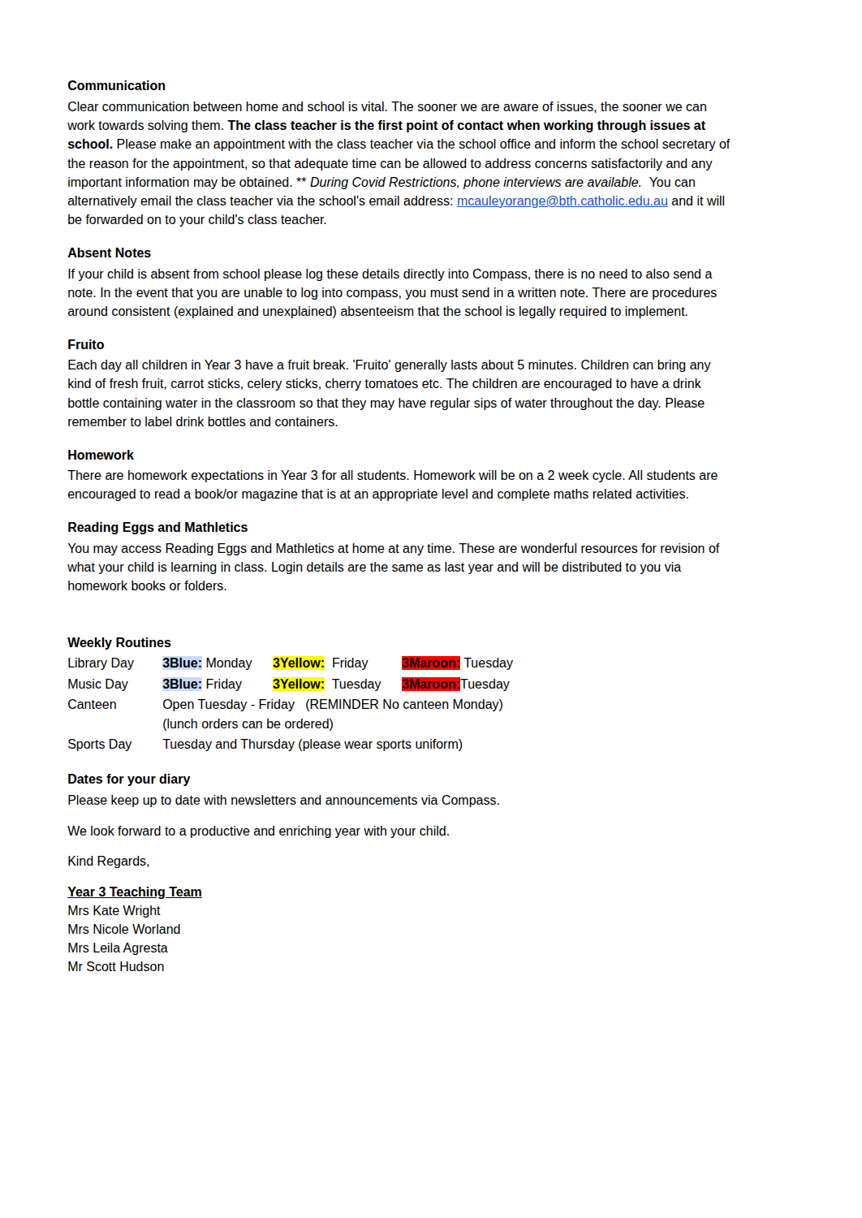Communication
Clear communication between home and school is vital. The sooner we are aware of issues, the sooner we can work towards solving them. The class teacher is the first point of contact when working through issues at school. Please make an appointment with the class teacher via the school office and inform the school secretary of the reason for the appointment, so that adequate time can be allowed to address concerns satisfactorily and any important information may be obtained. ** During Covid Restrictions, phone interviews are available. You can alternatively email the class teacher via the school's email address: mcauleyorange@bth.catholic.edu.au and it will be forwarded on to your child's class teacher.
Absent Notes
If your child is absent from school please log these details directly into Compass, there is no need to also send a note. In the event that you are unable to log into compass, you must send in a written note. There are procedures around consistent (explained and unexplained) absenteeism that the school is legally required to implement.
Fruito
Each day all children in Year 3 have a fruit break. 'Fruito' generally lasts about 5 minutes. Children can bring any kind of fresh fruit, carrot sticks, celery sticks, cherry tomatoes etc. The children are encouraged to have a drink bottle containing water in the classroom so that they may have regular sips of water throughout the day. Please remember to label drink bottles and containers.
Homework
There are homework expectations in Year 3 for all students. Homework will be on a 2 week cycle. All students are encouraged to read a book/or magazine that is at an appropriate level and complete maths related activities.
Reading Eggs and Mathletics
You may access Reading Eggs and Mathletics at home at any time. These are wonderful resources for revision of what your child is learning in class. Login details are the same as last year and will be distributed to you via homework books or folders.
Weekly Routines
| Library Day | 3Blue: Monday | 3Yellow: Friday | 3Maroon: Tuesday |
| Music Day | 3Blue: Friday | 3Yellow: Tuesday | 3Maroon: Tuesday |
| Canteen | Open Tuesday - Friday (REMINDER No canteen Monday) (lunch orders can be ordered) |
| Sports Day | Tuesday and Thursday (please wear sports uniform) |
Dates for your diary
Please keep up to date with newsletters and announcements via Compass.
We look forward to a productive and enriching year with your child.
Kind Regards,
Year 3 Teaching Team
Mrs Kate Wright
Mrs Nicole Worland
Mrs Leila Agresta
Mr Scott Hudson